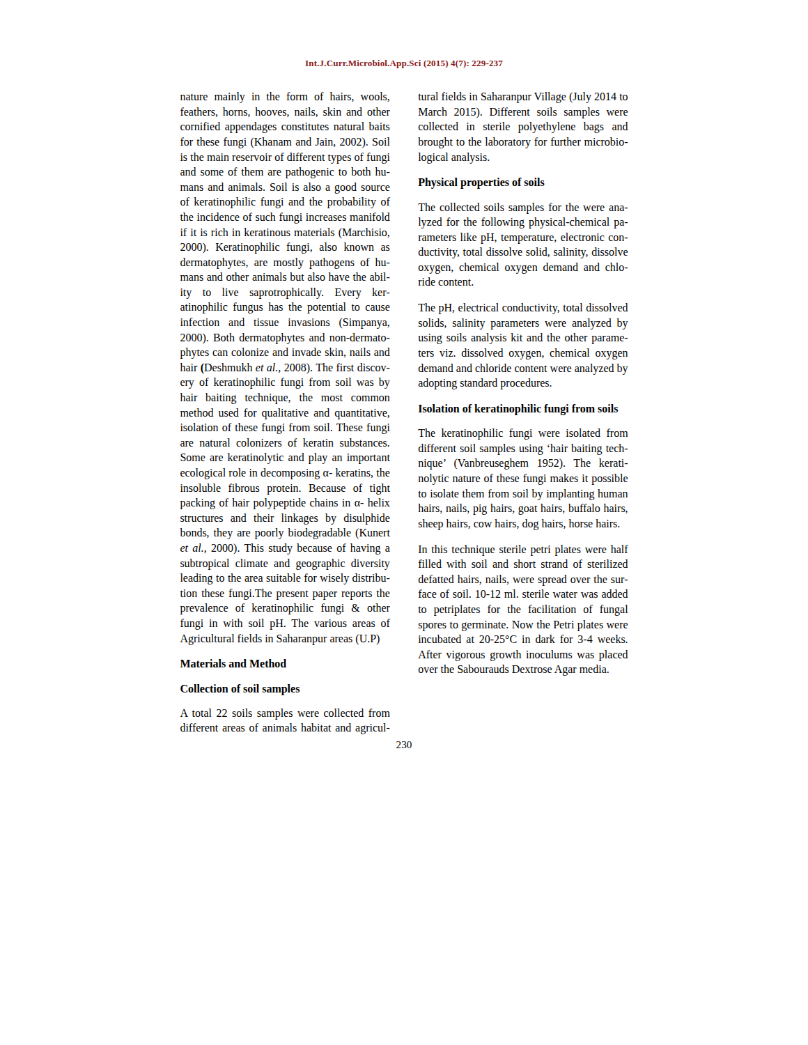Int.J.Curr.Microbiol.App.Sci (2015) 4(7): 229-237
nature mainly in the form of hairs, wools, feathers, horns, hooves, nails, skin and other cornified appendages constitutes natural baits for these fungi (Khanam and Jain, 2002). Soil is the main reservoir of different types of fungi and some of them are pathogenic to both humans and animals. Soil is also a good source of keratinophilic fungi and the probability of the incidence of such fungi increases manifold if it is rich in keratinous materials (Marchisio, 2000). Keratinophilic fungi, also known as dermatophytes, are mostly pathogens of humans and other animals but also have the ability to live saprotrophically. Every keratinophilic fungus has the potential to cause infection and tissue invasions (Simpanya, 2000). Both dermatophytes and non-dermatophytes can colonize and invade skin, nails and hair (Deshmukh et al., 2008). The first discovery of keratinophilic fungi from soil was by hair baiting technique, the most common method used for qualitative and quantitative, isolation of these fungi from soil. These fungi are natural colonizers of keratin substances. Some are keratinolytic and play an important ecological role in decomposing α- keratins, the insoluble fibrous protein. Because of tight packing of hair polypeptide chains in α- helix structures and their linkages by disulphide bonds, they are poorly biodegradable (Kunert et al., 2000). This study because of having a subtropical climate and geographic diversity leading to the area suitable for wisely distribution these fungi.The present paper reports the prevalence of keratinophilic fungi & other fungi in with soil pH. The various areas of Agricultural fields in Saharanpur areas (U.P)
Materials and Method
Collection of soil samples
A total 22 soils samples were collected from different areas of animals habitat and agricultural fields in Saharanpur Village (July 2014 to March 2015). Different soils samples were collected in sterile polyethylene bags and brought to the laboratory for further microbiological analysis.
Physical properties of soils
The collected soils samples for the were analyzed for the following physical-chemical parameters like pH, temperature, electronic conductivity, total dissolve solid, salinity, dissolve oxygen, chemical oxygen demand and chloride content.
The pH, electrical conductivity, total dissolved solids, salinity parameters were analyzed by using soils analysis kit and the other parameters viz. dissolved oxygen, chemical oxygen demand and chloride content were analyzed by adopting standard procedures.
Isolation of keratinophilic fungi from soils
The keratinophilic fungi were isolated from different soil samples using ‘hair baiting technique’ (Vanbreuseghem 1952). The keratinolytic nature of these fungi makes it possible to isolate them from soil by implanting human hairs, nails, pig hairs, goat hairs, buffalo hairs, sheep hairs, cow hairs, dog hairs, horse hairs.
In this technique sterile petri plates were half filled with soil and short strand of sterilized defatted hairs, nails, were spread over the surface of soil. 10-12 ml. sterile water was added to petriplates for the facilitation of fungal spores to germinate. Now the Petri plates were incubated at 20-25°C in dark for 3-4 weeks. After vigorous growth inoculums was placed over the Sabourauds Dextrose Agar media.
230